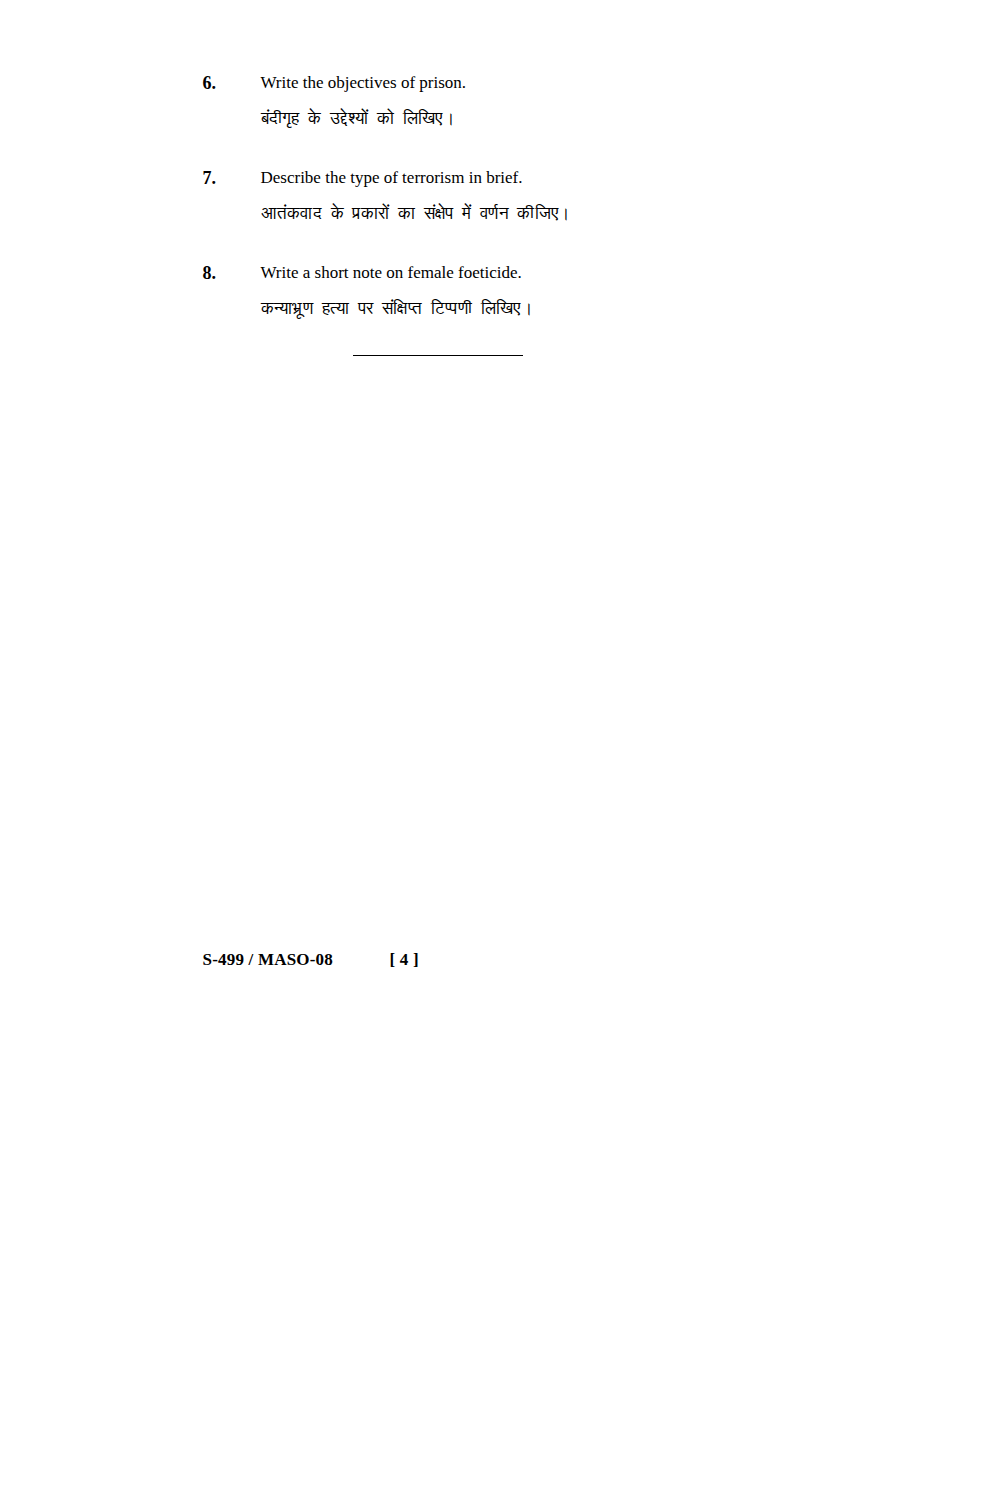6. Write the objectives of prison. बंदीगृह के उद्देश्यों को लिखिए।
7. Describe the type of terrorism in brief. आतंकवाद के प्रकारों का संक्षेप में वर्णन कीजिए।
8. Write a short note on female foeticide. कन्याभ्रूण हत्या पर संक्षिप्त टिप्पणी लिखिए।
S-499 / MASO-08 [ 4 ]